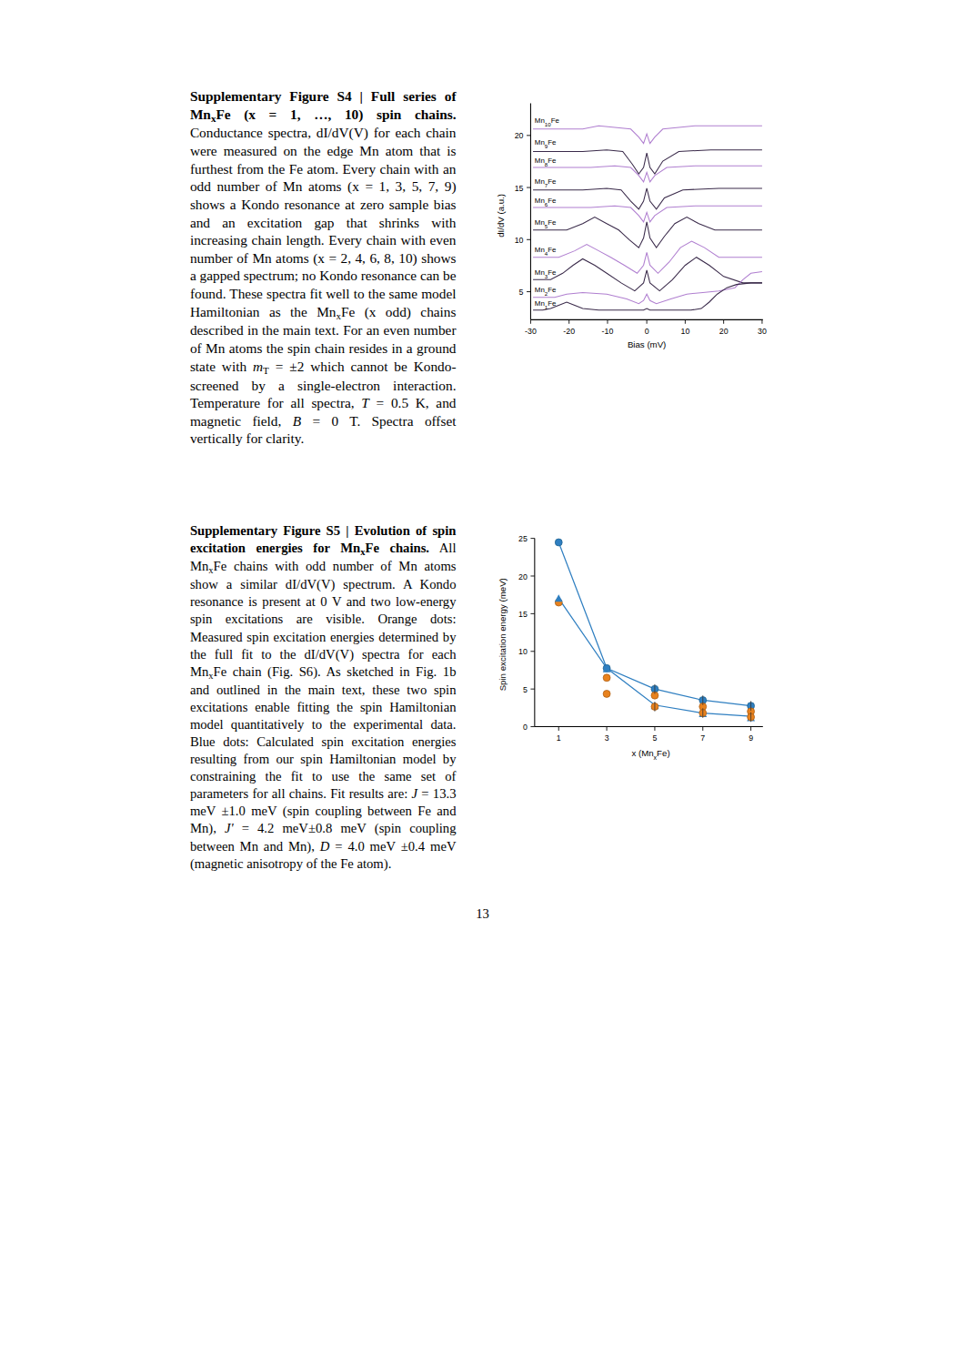Supplementary Figure S4 | Full series of MnxFe (x = 1, …, 10) spin chains. Conductance spectra, dI/dV(V) for each chain were measured on the edge Mn atom that is furthest from the Fe atom. Every chain with an odd number of Mn atoms (x = 1, 3, 5, 7, 9) shows a Kondo resonance at zero sample bias and an excitation gap that shrinks with increasing chain length. Every chain with even number of Mn atoms (x = 2, 4, 6, 8, 10) shows a gapped spectrum; no Kondo resonance can be found. These spectra fit well to the same model Hamiltonian as the MnxFe (x odd) chains described in the main text. For an even number of Mn atoms the spin chain resides in a ground state with mT = ±2 which cannot be Kondo-screened by a single-electron interaction. Temperature for all spectra, T = 0.5 K, and magnetic field, B = 0 T. Spectra offset vertically for clarity.
-30 -20 -10 0 10 20 30 Bias (mV) 5 10 15 20 dI/dV (a.u.) Mn10Fe Mn9Fe Mn8Fe Mn7Fe Mn6Fe Mn5Fe Mn4Fe Mn3Fe Mn2Fe Mn1Fe
Supplementary Figure S5 | Evolution of spin excitation energies for MnxFe chains. All MnxFe chains with odd number of Mn atoms show a similar dI/dV(V) spectrum. A Kondo resonance is present at 0 V and two low-energy spin excitations are visible. Orange dots: Measured spin excitation energies determined by the full fit to the dI/dV(V) spectra for each MnxFe chain (Fig. S6). As sketched in Fig. 1b and outlined in the main text, these two spin excitations enable fitting the spin Hamiltonian model quantitatively to the experimental data. Blue dots: Calculated spin excitation energies resulting from our spin Hamiltonian model by constraining the fit to use the same set of parameters for all chains. Fit results are: J = 13.3 meV ±1.0 meV (spin coupling between Fe and Mn), J' = 4.2 meV±0.8 meV (spin coupling between Mn and Mn), D = 4.0 meV ±0.4 meV (magnetic anisotropy of the Fe atom).
0 5 10 15 20 25 Spin excitation energy (meV) 1 3 5 7 9 x (MnxFe)
13